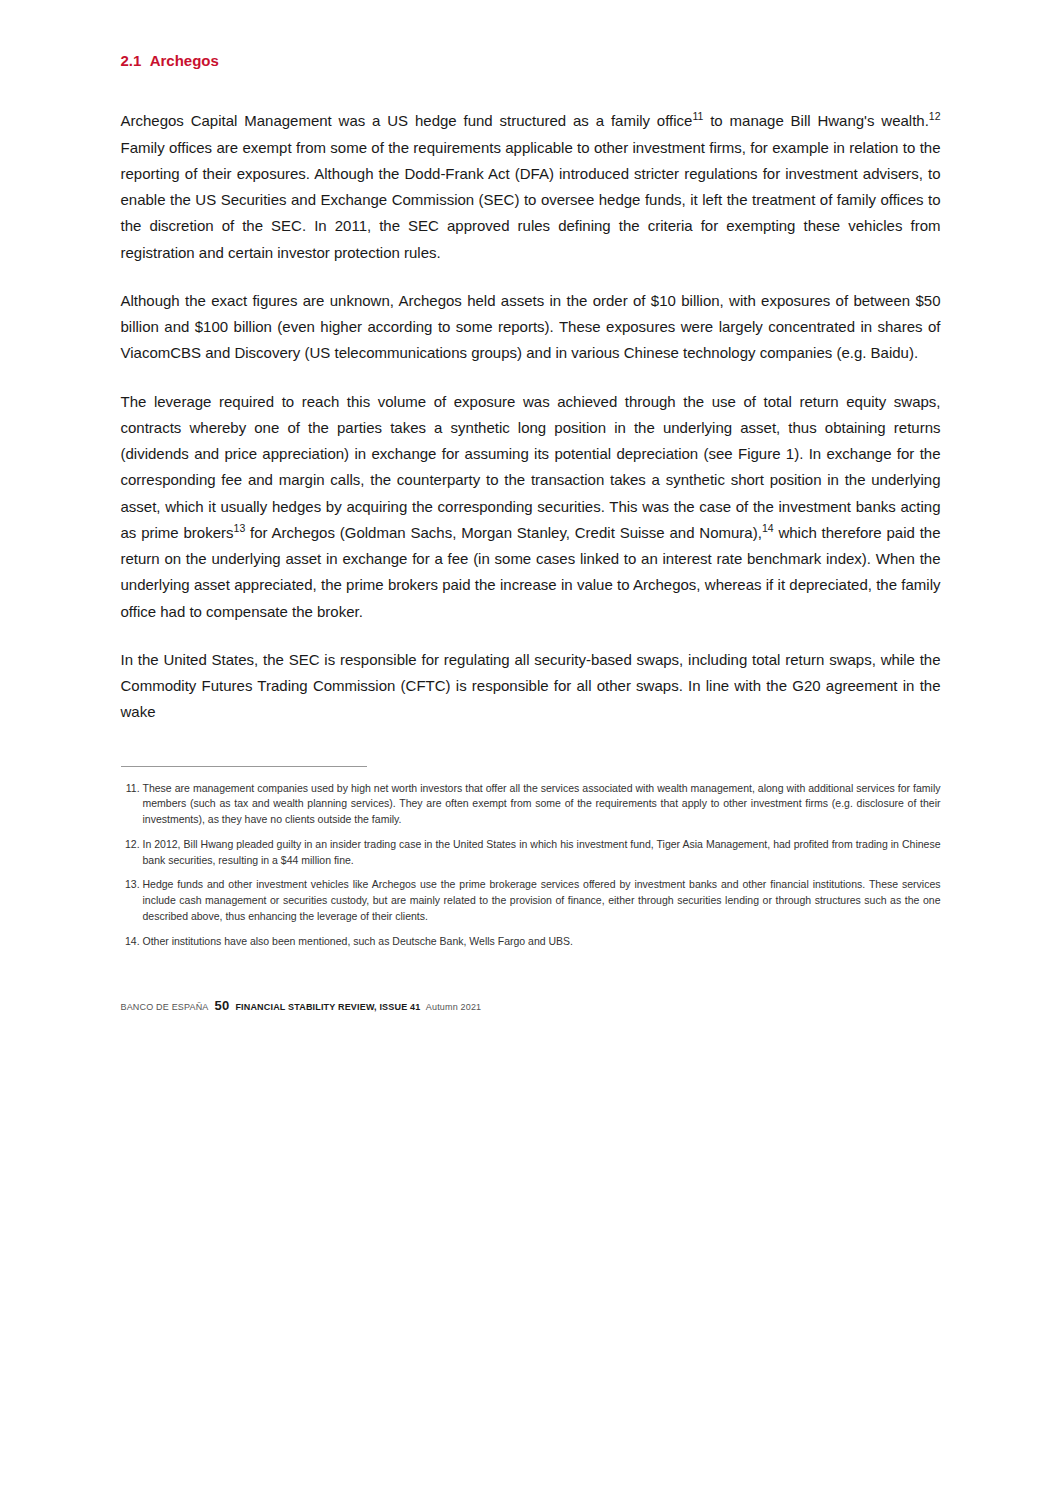2.1 Archegos
Archegos Capital Management was a US hedge fund structured as a family office11 to manage Bill Hwang's wealth.12 Family offices are exempt from some of the requirements applicable to other investment firms, for example in relation to the reporting of their exposures. Although the Dodd-Frank Act (DFA) introduced stricter regulations for investment advisers, to enable the US Securities and Exchange Commission (SEC) to oversee hedge funds, it left the treatment of family offices to the discretion of the SEC. In 2011, the SEC approved rules defining the criteria for exempting these vehicles from registration and certain investor protection rules.
Although the exact figures are unknown, Archegos held assets in the order of $10 billion, with exposures of between $50 billion and $100 billion (even higher according to some reports). These exposures were largely concentrated in shares of ViacomCBS and Discovery (US telecommunications groups) and in various Chinese technology companies (e.g. Baidu).
The leverage required to reach this volume of exposure was achieved through the use of total return equity swaps, contracts whereby one of the parties takes a synthetic long position in the underlying asset, thus obtaining returns (dividends and price appreciation) in exchange for assuming its potential depreciation (see Figure 1). In exchange for the corresponding fee and margin calls, the counterparty to the transaction takes a synthetic short position in the underlying asset, which it usually hedges by acquiring the corresponding securities. This was the case of the investment banks acting as prime brokers13 for Archegos (Goldman Sachs, Morgan Stanley, Credit Suisse and Nomura),14 which therefore paid the return on the underlying asset in exchange for a fee (in some cases linked to an interest rate benchmark index). When the underlying asset appreciated, the prime brokers paid the increase in value to Archegos, whereas if it depreciated, the family office had to compensate the broker.
In the United States, the SEC is responsible for regulating all security-based swaps, including total return swaps, while the Commodity Futures Trading Commission (CFTC) is responsible for all other swaps. In line with the G20 agreement in the wake
These are management companies used by high net worth investors that offer all the services associated with wealth management, along with additional services for family members (such as tax and wealth planning services). They are often exempt from some of the requirements that apply to other investment firms (e.g. disclosure of their investments), as they have no clients outside the family.
In 2012, Bill Hwang pleaded guilty in an insider trading case in the United States in which his investment fund, Tiger Asia Management, had profited from trading in Chinese bank securities, resulting in a $44 million fine.
Hedge funds and other investment vehicles like Archegos use the prime brokerage services offered by investment banks and other financial institutions. These services include cash management or securities custody, but are mainly related to the provision of finance, either through securities lending or through structures such as the one described above, thus enhancing the leverage of their clients.
Other institutions have also been mentioned, such as Deutsche Bank, Wells Fargo and UBS.
Banco de España 50 Financial Stability Review, Issue 41 Autumn 2021